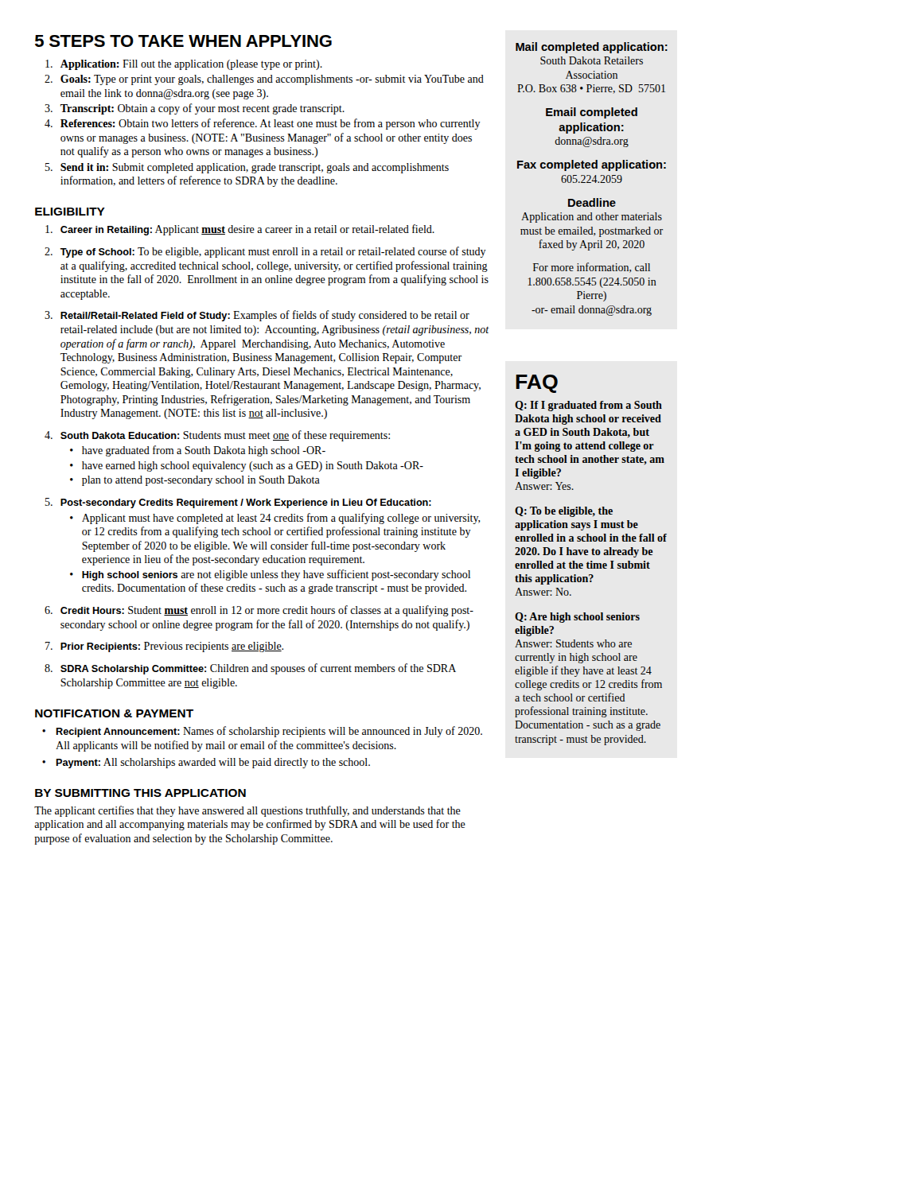5 STEPS TO TAKE WHEN APPLYING
Application: Fill out the application (please type or print).
Goals: Type or print your goals, challenges and accomplishments -or- submit via YouTube and email the link to donna@sdra.org (see page 3).
Transcript: Obtain a copy of your most recent grade transcript.
References: Obtain two letters of reference. At least one must be from a person who currently owns or manages a business. (NOTE: A "Business Manager" of a school or other entity does not qualify as a person who owns or manages a business.)
Send it in: Submit completed application, grade transcript, goals and accomplishments information, and letters of reference to SDRA by the deadline.
ELIGIBILITY
Career in Retailing: Applicant must desire a career in a retail or retail-related field.
Type of School: To be eligible, applicant must enroll in a retail or retail-related course of study at a qualifying, accredited technical school, college, university, or certified professional training institute in the fall of 2020. Enrollment in an online degree program from a qualifying school is acceptable.
Retail/Retail-Related Field of Study: Examples of fields of study considered to be retail or retail-related include (but are not limited to): Accounting, Agribusiness (retail agribusiness, not operation of a farm or ranch), Apparel Merchandising, Auto Mechanics, Automotive Technology, Business Administration, Business Management, Collision Repair, Computer Science, Commercial Baking, Culinary Arts, Diesel Mechanics, Electrical Maintenance, Gemology, Heating/Ventilation, Hotel/Restaurant Management, Landscape Design, Pharmacy, Photography, Printing Industries, Refrigeration, Sales/Marketing Management, and Tourism Industry Management. (NOTE: this list is not all-inclusive.)
South Dakota Education: Students must meet one of these requirements:
have graduated from a South Dakota high school -OR-
have earned high school equivalency (such as a GED) in South Dakota -OR-
plan to attend post-secondary school in South Dakota
Post-secondary Credits Requirement / Work Experience in Lieu Of Education:
Applicant must have completed at least 24 credits from a qualifying college or university, or 12 credits from a qualifying tech school or certified professional training institute by September of 2020 to be eligible. We will consider full-time post-secondary work experience in lieu of the post-secondary education requirement.
High school seniors are not eligible unless they have sufficient post-secondary school credits. Documentation of these credits - such as a grade transcript - must be provided.
Credit Hours: Student must enroll in 12 or more credit hours of classes at a qualifying post-secondary school or online degree program for the fall of 2020. (Internships do not qualify.)
Prior Recipients: Previous recipients are eligible.
SDRA Scholarship Committee: Children and spouses of current members of the SDRA Scholarship Committee are not eligible.
NOTIFICATION & PAYMENT
Recipient Announcement: Names of scholarship recipients will be announced in July of 2020. All applicants will be notified by mail or email of the committee's decisions.
Payment: All scholarships awarded will be paid directly to the school.
BY SUBMITTING THIS APPLICATION
The applicant certifies that they have answered all questions truthfully, and understands that the application and all accompanying materials may be confirmed by SDRA and will be used for the purpose of evaluation and selection by the Scholarship Committee.
Mail completed application:
South Dakota Retailers Association
P.O. Box 638 • Pierre, SD 57501
Email completed application:
donna@sdra.org
Fax completed application:
605.224.2059
Deadline
Application and other materials must be emailed, postmarked or faxed by April 20, 2020
For more information, call
1.800.658.5545 (224.5050 in Pierre)
-or- email donna@sdra.org
FAQ
Q: If I graduated from a South Dakota high school or received a GED in South Dakota, but I'm going to attend college or tech school in another state, am I eligible?
Answer: Yes.
Q: To be eligible, the application says I must be enrolled in a school in the fall of 2020. Do I have to already be enrolled at the time I submit this application?
Answer: No.
Q: Are high school seniors eligible?
Answer: Students who are currently in high school are eligible if they have at least 24 college credits or 12 credits from a tech school or certified professional training institute. Documentation - such as a grade transcript - must be provided.